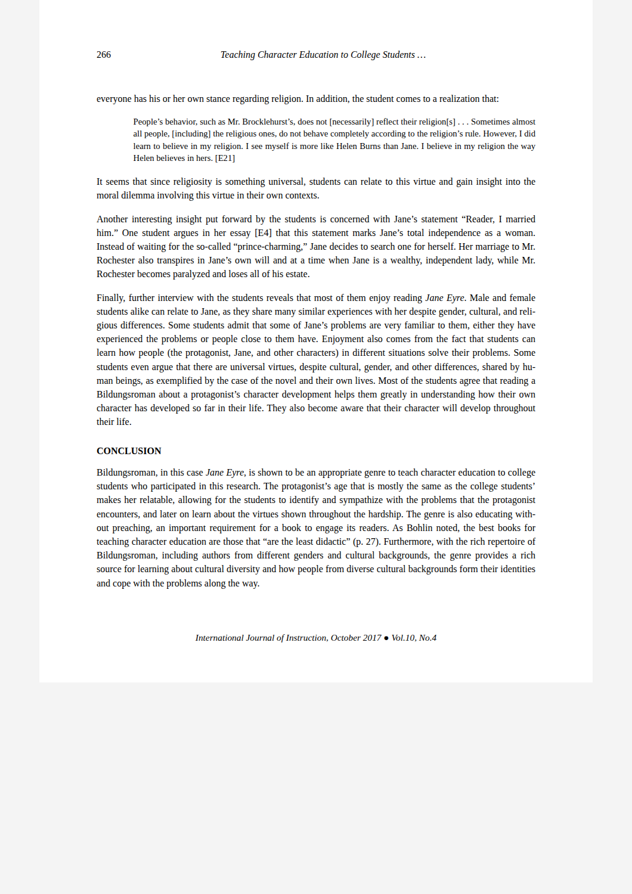266 Teaching Character Education to College Students …
everyone has his or her own stance regarding religion. In addition, the student comes to a realization that:
People’s behavior, such as Mr. Brocklehurst’s, does not [necessarily] reflect their religion[s] . . . Sometimes almost all people, [including] the religious ones, do not behave completely according to the religion’s rule. However, I did learn to believe in my religion. I see myself is more like Helen Burns than Jane. I believe in my religion the way Helen believes in hers. [E21]
It seems that since religiosity is something universal, students can relate to this virtue and gain insight into the moral dilemma involving this virtue in their own contexts.
Another interesting insight put forward by the students is concerned with Jane’s statement “Reader, I married him.” One student argues in her essay [E4] that this statement marks Jane’s total independence as a woman. Instead of waiting for the so-called “prince-charming,” Jane decides to search one for herself. Her marriage to Mr. Rochester also transpires in Jane’s own will and at a time when Jane is a wealthy, independent lady, while Mr. Rochester becomes paralyzed and loses all of his estate.
Finally, further interview with the students reveals that most of them enjoy reading Jane Eyre. Male and female students alike can relate to Jane, as they share many similar experiences with her despite gender, cultural, and religious differences. Some students admit that some of Jane’s problems are very familiar to them, either they have experienced the problems or people close to them have. Enjoyment also comes from the fact that students can learn how people (the protagonist, Jane, and other characters) in different situations solve their problems. Some students even argue that there are universal virtues, despite cultural, gender, and other differences, shared by human beings, as exemplified by the case of the novel and their own lives. Most of the students agree that reading a Bildungsroman about a protagonist’s character development helps them greatly in understanding how their own character has developed so far in their life. They also become aware that their character will develop throughout their life.
Conclusion
Bildungsroman, in this case Jane Eyre, is shown to be an appropriate genre to teach character education to college students who participated in this research. The protagonist’s age that is mostly the same as the college students’ makes her relatable, allowing for the students to identify and sympathize with the problems that the protagonist encounters, and later on learn about the virtues shown throughout the hardship. The genre is also educating without preaching, an important requirement for a book to engage its readers. As Bohlin noted, the best books for teaching character education are those that “are the least didactic” (p. 27). Furthermore, with the rich repertoire of Bildungsroman, including authors from different genders and cultural backgrounds, the genre provides a rich source for learning about cultural diversity and how people from diverse cultural backgrounds form their identities and cope with the problems along the way.
International Journal of Instruction, October 2017 ● Vol.10, No.4